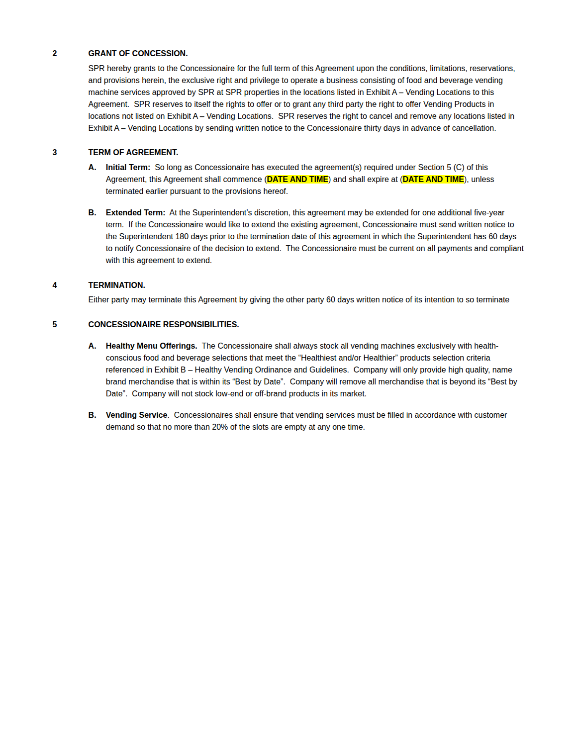2
GRANT OF CONCESSION.
SPR hereby grants to the Concessionaire for the full term of this Agreement upon the conditions, limitations, reservations, and provisions herein, the exclusive right and privilege to operate a business consisting of food and beverage vending machine services approved by SPR at SPR properties in the locations listed in Exhibit A – Vending Locations to this Agreement. SPR reserves to itself the rights to offer or to grant any third party the right to offer Vending Products in locations not listed on Exhibit A – Vending Locations. SPR reserves the right to cancel and remove any locations listed in Exhibit A – Vending Locations by sending written notice to the Concessionaire thirty days in advance of cancellation.
3
TERM OF AGREEMENT.
A.
Initial Term: So long as Concessionaire has executed the agreement(s) required under Section 5 (C) of this Agreement, this Agreement shall commence (DATE AND TIME) and shall expire at (DATE AND TIME), unless terminated earlier pursuant to the provisions hereof.
B.
Extended Term: At the Superintendent’s discretion, this agreement may be extended for one additional five-year term. If the Concessionaire would like to extend the existing agreement, Concessionaire must send written notice to the Superintendent 180 days prior to the termination date of this agreement in which the Superintendent has 60 days to notify Concessionaire of the decision to extend. The Concessionaire must be current on all payments and compliant with this agreement to extend.
4
TERMINATION.
Either party may terminate this Agreement by giving the other party 60 days written notice of its intention to so terminate
5
CONCESSIONAIRE RESPONSIBILITIES.
A.
Healthy Menu Offerings. The Concessionaire shall always stock all vending machines exclusively with health-conscious food and beverage selections that meet the “Healthiest and/or Healthier” products selection criteria referenced in Exhibit B – Healthy Vending Ordinance and Guidelines. Company will only provide high quality, name brand merchandise that is within its “Best by Date”. Company will remove all merchandise that is beyond its “Best by Date”. Company will not stock low-end or off-brand products in its market.
B.
Vending Service. Concessionaires shall ensure that vending services must be filled in accordance with customer demand so that no more than 20% of the slots are empty at any one time.